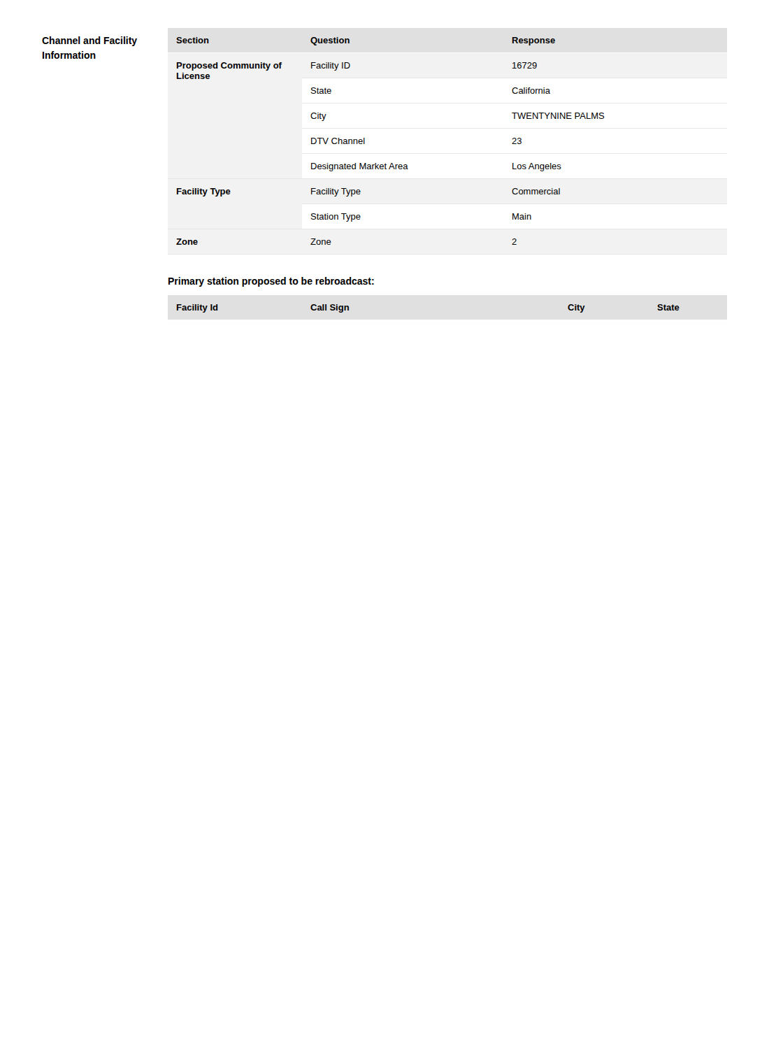Channel and Facility Information
| Section | Question | Response |
| --- | --- | --- |
| Proposed Community of License | Facility ID | 16729 |
| State | California |
| City | TWENTYNINE PALMS |
| DTV Channel | 23 |
| Designated Market Area | Los Angeles |
| Facility Type | Facility Type | Commercial |
| Station Type | Main |
| Zone | Zone | 2 |
Primary station proposed to be rebroadcast:
| Facility Id | Call Sign | City | State |
| --- | --- | --- | --- |